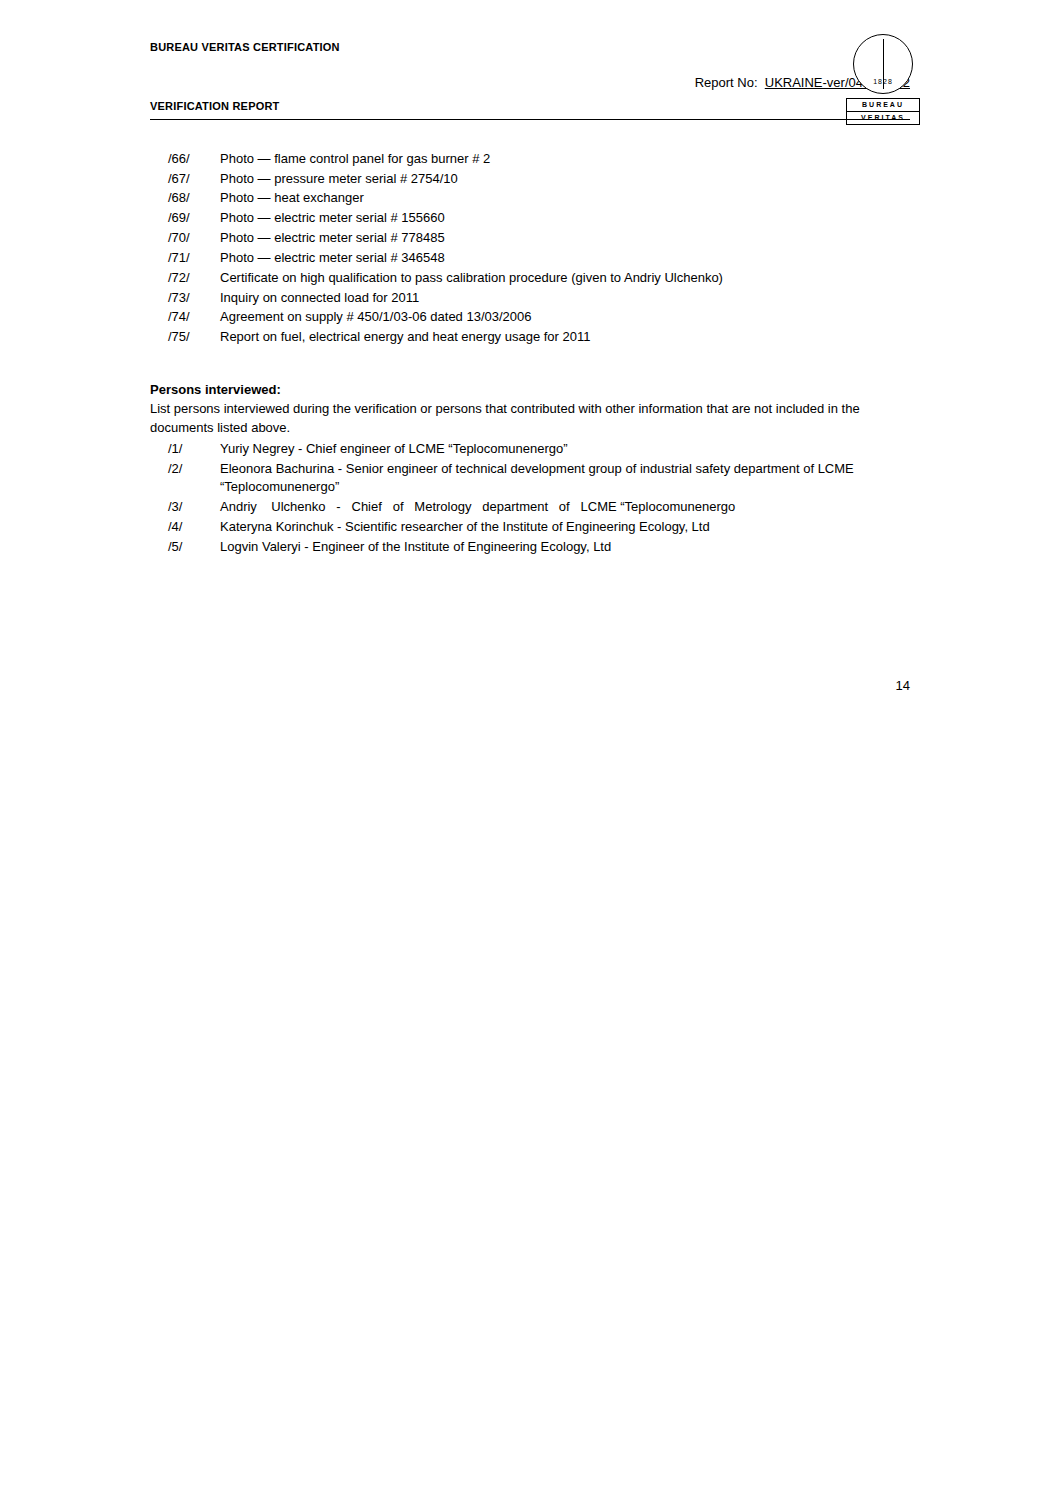BUREAU VERITAS CERTIFICATION
Report No: UKRAINE-ver/0489/2012
VERIFICATION REPORT
1828
BUREAU
VERITAS
/66/Photo — flame control panel for gas burner # 2
/67/Photo — pressure meter serial # 2754/10
/68/Photo — heat exchanger
/69/Photo — electric meter serial # 155660
/70/Photo — electric meter serial # 778485
/71/Photo — electric meter serial # 346548
/72/Certificate on high qualification to pass calibration procedure (given to Andriy Ulchenko)
/73/Inquiry on connected load for 2011
/74/Agreement on supply # 450/1/03-06 dated 13/03/2006
/75/Report on fuel, electrical energy and heat energy usage for 2011
Persons interviewed:
List persons interviewed during the verification or persons that contributed with other information that are not included in the documents listed above.
/1/Yuriy Negrey - Chief engineer of LCME “Teplocomunenergo”
/2/Eleonora Bachurina - Senior engineer of technical development group of industrial safety department of LCME “Teplocomunenergo”
/3/Andriy Ulchenko - Chief of Metrology department of LCME “Teplocomunenergo
/4/Kateryna Korinchuk - Scientific researcher of the Institute of Engineering Ecology, Ltd
/5/Logvin Valeryi - Engineer of the Institute of Engineering Ecology, Ltd
14